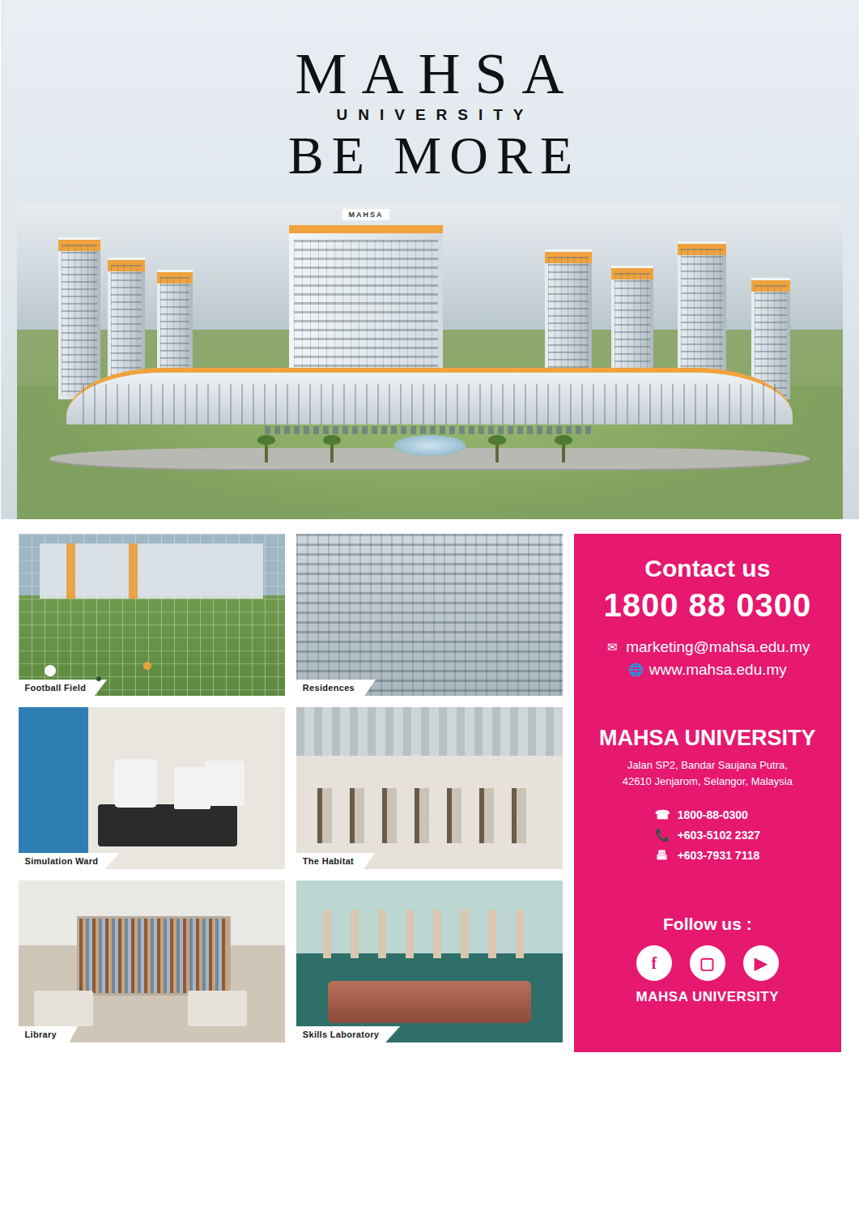MAHSA
UNIVERSITY
BE MORE
MAHSA
Football Field
Residences
Simulation Ward
The Habitat
Library
Skills Laboratory
Contact us
1800 88 0300
✉ marketing@mahsa.edu.my
🌐 www.mahsa.edu.my
MAHSA UNIVERSITY
Jalan SP2, Bandar Saujana Putra,
42610 Jenjarom, Selangor, Malaysia
☎1800-88-0300
📞+603-5102 2327
🖶+603-7931 7118
Follow us :
f ▢ ▶
MAHSA UNIVERSITY